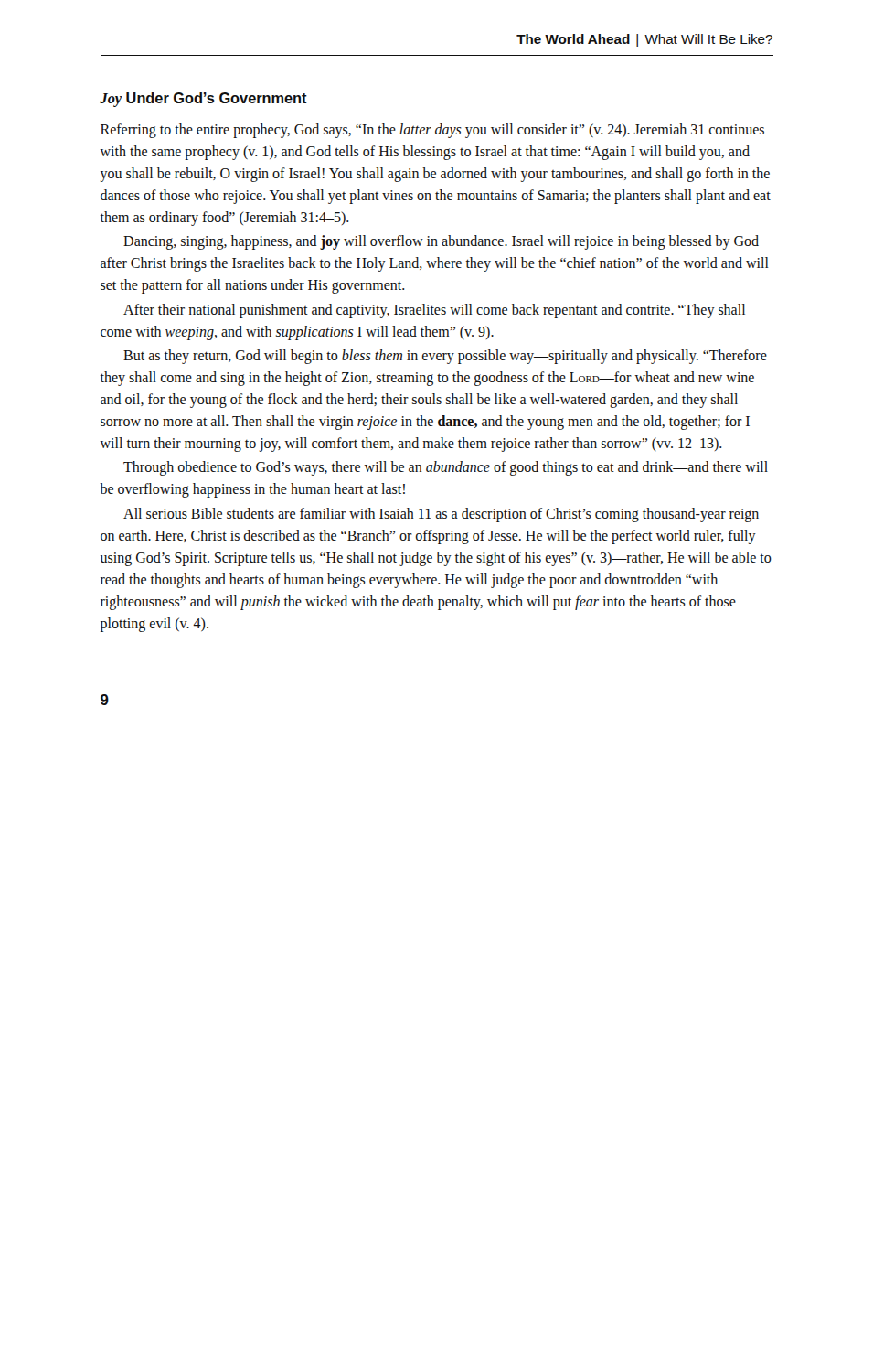The World Ahead|What Will It Be Like?
Joy Under God’s Government
Referring to the entire prophecy, God says, “In the latter days you will consider it” (v. 24). Jeremiah 31 continues with the same prophecy (v. 1), and God tells of His blessings to Israel at that time: “Again I will build you, and you shall be rebuilt, O virgin of Israel! You shall again be adorned with your tambourines, and shall go forth in the dances of those who rejoice. You shall yet plant vines on the mountains of Samaria; the planters shall plant and eat them as ordinary food” (Jeremiah 31:4–5).
Dancing, singing, happiness, and joy will overflow in abundance. Israel will rejoice in being blessed by God after Christ brings the Israelites back to the Holy Land, where they will be the “chief nation” of the world and will set the pattern for all nations under His government.
After their national punishment and captivity, Israelites will come back repentant and contrite. “They shall come with weeping, and with supplications I will lead them” (v. 9).
But as they return, God will begin to bless them in every possible way—spiritually and physically. “Therefore they shall come and sing in the height of Zion, streaming to the goodness of the Lord—for wheat and new wine and oil, for the young of the flock and the herd; their souls shall be like a well-watered garden, and they shall sorrow no more at all. Then shall the virgin rejoice in the dance, and the young men and the old, together; for I will turn their mourning to joy, will comfort them, and make them rejoice rather than sorrow” (vv. 12–13).
Through obedience to God’s ways, there will be an abundance of good things to eat and drink—and there will be overflowing happiness in the human heart at last!
All serious Bible students are familiar with Isaiah 11 as a description of Christ’s coming thousand-year reign on earth. Here, Christ is described as the “Branch” or offspring of Jesse. He will be the perfect world ruler, fully using God’s Spirit. Scripture tells us, “He shall not judge by the sight of his eyes” (v. 3)—rather, He will be able to read the thoughts and hearts of human beings everywhere. He will judge the poor and downtrodden “with righteousness” and will punish the wicked with the death penalty, which will put fear into the hearts of those plotting evil (v. 4).
9